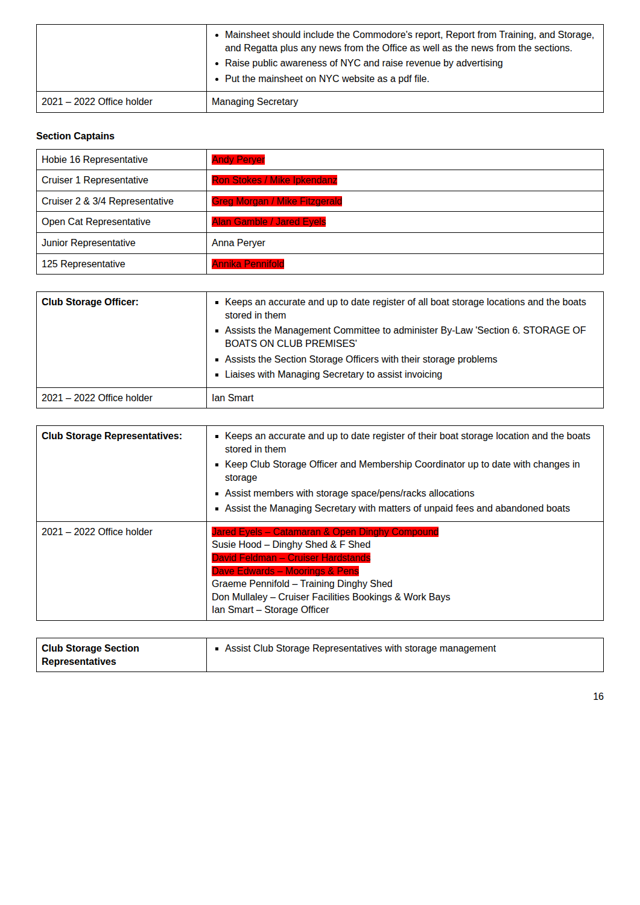| | Mainsheet should include the Commodore's report, Report from Training, and Storage, and Regatta plus any news from the Office as well as the news from the sections. Raise public awareness of NYC and raise revenue by advertising Put the mainsheet on NYC website as a pdf file. |
| 2021 – 2022 Office holder | Managing Secretary |
Section Captains
| Hobie 16 Representative | Andy Peryer |
| Cruiser 1 Representative | Ron Stokes / Mike Ipkendanz |
| Cruiser 2 & 3/4 Representative | Greg Morgan / Mike Fitzgerald |
| Open Cat Representative | Alan Gamble / Jared Eyels |
| Junior Representative | Anna Peryer |
| 125 Representative | Annika Pennifold |
| Club Storage Officer: | Keeps an accurate and up to date register of all boat storage locations and the boats stored in them Assists the Management Committee to administer By-Law 'Section 6. STORAGE OF BOATS ON CLUB PREMISES' Assists the Section Storage Officers with their storage problems Liaises with Managing Secretary to assist invoicing |
| 2021 – 2022 Office holder | Ian Smart |
| Club Storage Representatives: | Keeps an accurate and up to date register of their boat storage location and the boats stored in them Keep Club Storage Officer and Membership Coordinator up to date with changes in storage Assist members with storage space/pens/racks allocations Assist the Managing Secretary with matters of unpaid fees and abandoned boats |
| 2021 – 2022 Office holder | Jared Eyels – Catamaran & Open Dinghy Compound Susie Hood – Dinghy Shed & F Shed David Feldman – Cruiser Hardstands Dave Edwards – Moorings & Pens Graeme Pennifold – Training Dinghy Shed Don Mullaley – Cruiser Facilities Bookings & Work Bays Ian Smart – Storage Officer |
| Club Storage Section Representatives | Assist Club Storage Representatives with storage management |
16